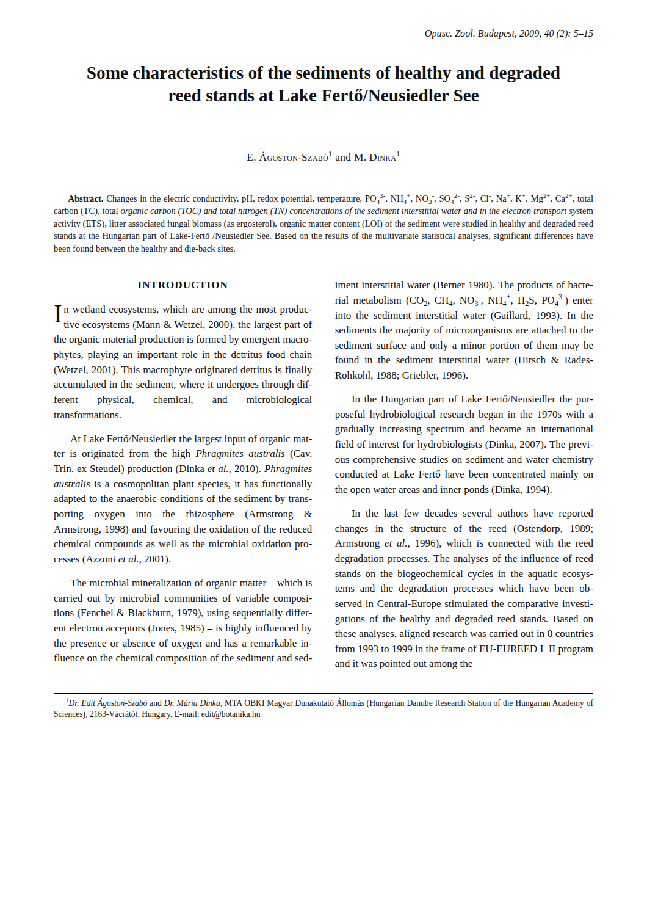Opusc. Zool. Budapest, 2009, 40 (2): 5–15
Some characteristics of the sediments of healthy and degraded
reed stands at Lake Fertő/Neusiedler See
E. Ágoston-Szabó1 and M. Dinka1
Abstract. Changes in the electric conductivity, pH, redox potential, temperature, PO43-, NH4+, NO3-, SO42-, S2-, Cl-, Na+, K+, Mg2+, Ca2+, total carbon (TC), total organic carbon (TOC) and total nitrogen (TN) concentrations of the sediment interstitial water and in the electron transport system activity (ETS), litter associated fungal biomass (as ergosterol), organic matter content (LOI) of the sediment were studied in healthy and degraded reed stands at the Hungarian part of Lake-Fertõ /Neusiedler See. Based on the results of the multivariate statistical analyses, significant differences have been found between the healthy and die-back sites.
INTRODUCTION
In wetland ecosystems, which are among the most productive ecosystems (Mann & Wetzel, 2000), the largest part of the organic material production is formed by emergent macrophytes, playing an important role in the detritus food chain (Wetzel, 2001). This macrophyte originated detritus is finally accumulated in the sediment, where it undergoes through different physical, chemical, and microbiological transformations.
At Lake Fertő/Neusiedler the largest input of organic matter is originated from the high Phragmites australis (Cav. Trin. ex Steudel) production (Dinka et al., 2010). Phragmites australis is a cosmopolitan plant species, it has functionally adapted to the anaerobic conditions of the sediment by transporting oxygen into the rhizosphere (Armstrong & Armstrong, 1998) and favouring the oxidation of the reduced chemical compounds as well as the microbial oxidation processes (Azzoni et al., 2001).
The microbial mineralization of organic matter – which is carried out by microbial communities of variable compositions (Fenchel & Blackburn, 1979), using sequentially different electron acceptors (Jones, 1985) – is highly influenced by the presence or absence of oxygen and has a remarkable influence on the chemical composition of the sediment and sediment interstitial water (Berner 1980). The products of bacterial metabolism (CO2, CH4, NO3-, NH4+, H2S, PO43-) enter into the sediment interstitial water (Gaillard, 1993). In the sediments the majority of microorganisms are attached to the sediment surface and only a minor portion of them may be found in the sediment interstitial water (Hirsch & Rades-Rohkohl, 1988; Griebler, 1996).
In the Hungarian part of Lake Fertő/Neusiedler the purposeful hydrobiological research began in the 1970s with a gradually increasing spectrum and became an international field of interest for hydrobiologists (Dinka, 2007). The previous comprehensive studies on sediment and water chemistry conducted at Lake Fertő have been concentrated mainly on the open water areas and inner ponds (Dinka, 1994).
In the last few decades several authors have reported changes in the structure of the reed (Ostendorp, 1989; Armstrong et al., 1996), which is connected with the reed degradation processes. The analyses of the influence of reed stands on the biogeochemical cycles in the aquatic ecosystems and the degradation processes which have been observed in Central-Europe stimulated the comparative investigations of the healthy and degraded reed stands. Based on these analyses, aligned research was carried out in 8 countries from 1993 to 1999 in the frame of EU-EUREED I–II program and it was pointed out among the
1Dr. Edit Ágoston-Szabó and Dr. Mária Dinka, MTA ÖBKI Magyar Dunakutató Állomás (Hungarian Danube Research Station of the Hungarian Academy of Sciences), 2163-Vácrátót, Hungary. E-mail: edit@botanika.hu